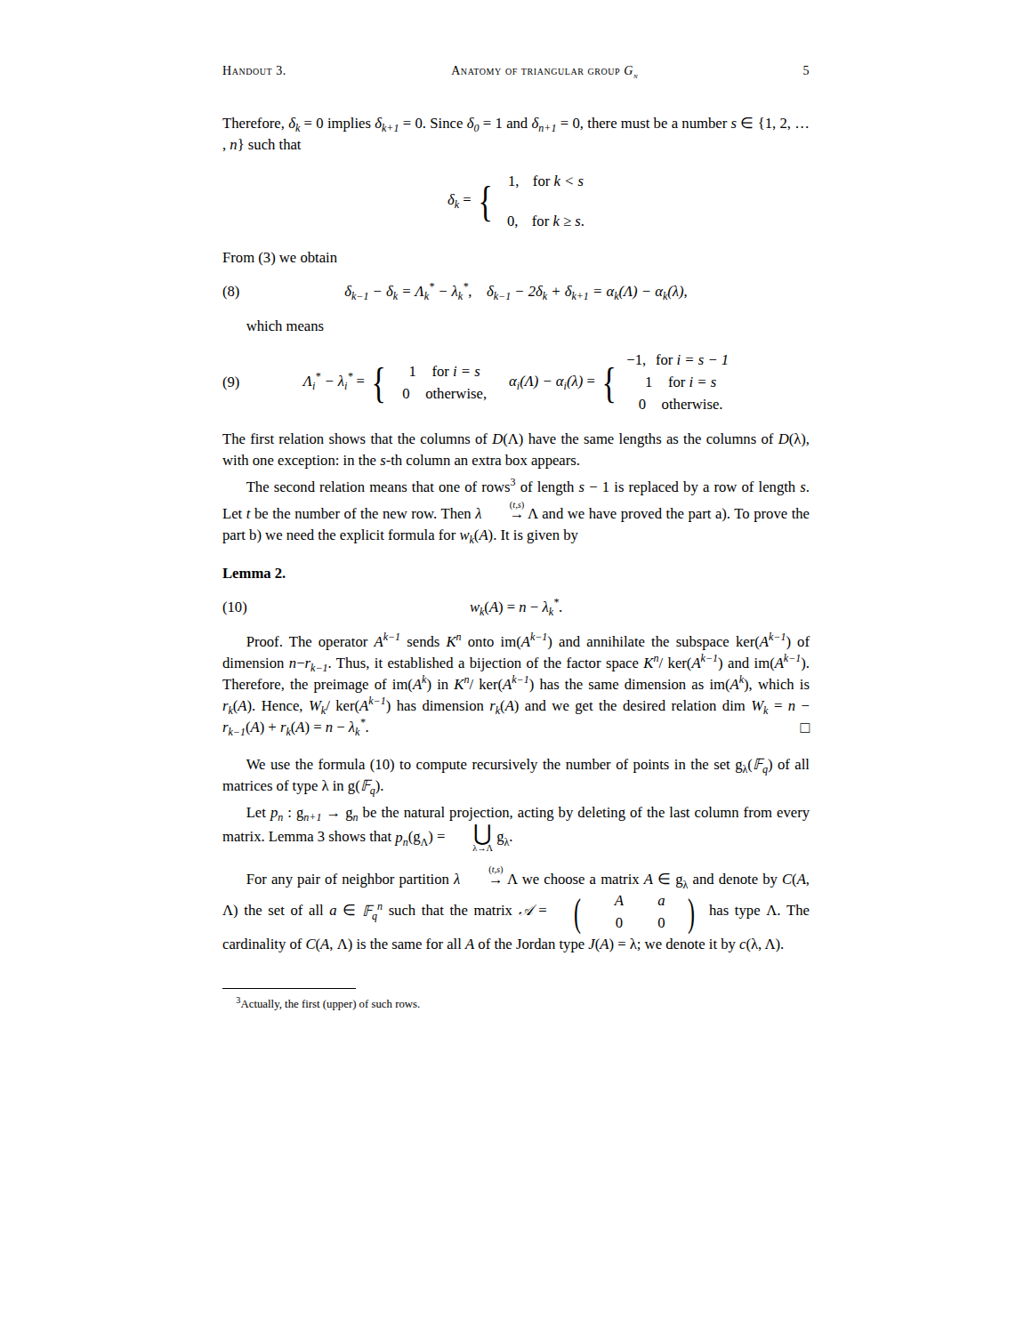Handout 3. Anatomy of triangular group Gn 5
Therefore, δk = 0 implies δk+1 = 0. Since δ0 = 1 and δn+1 = 0, there must be a number s ∈ {1, 2, … , n} such that
δk = { 1, for k < s 0, for k ≥ s.
From (3) we obtain
(8) δk−1 − δk = Λk* − λk*, δk−1 − 2δk + δk+1 = αk(Λ) − αk(λ),
which means
(9) Λi* − λi* = { 1 for i = s 0 otherwise, αi(Λ) − αi(λ) = { −1, for i = s − 1 1 for i = s 0 otherwise.
The first relation shows that the columns of D(Λ) have the same lengths as the columns of D(λ), with one exception: in the s-th column an extra box appears.
The second relation means that one of rows3 of length s − 1 is replaced by a row of length s. Let t be the number of the new row. Then λ (t,s)→ Λ and we have proved the part a). To prove the part b) we need the explicit formula for wk(A). It is given by
Lemma 2.
(10) wk(A) = n − λk*.
Proof. The operator Ak−1 sends Kn onto im(Ak−1) and annihilate the subspace ker(Ak−1) of dimension n−rk−1. Thus, it established a bijection of the factor space Kn/ ker(Ak−1) and im(Ak−1). Therefore, the preimage of im(Ak) in Kn/ ker(Ak−1) has the same dimension as im(Ak), which is rk(A). Hence, Wk/ ker(Ak−1) has dimension rk(A) and we get the desired relation dim Wk = n − rk−1(A) + rk(A) = n − λk*. □
We use the formula (10) to compute recursively the number of points in the set gλ(𝔽q) of all matrices of type λ in g(𝔽q).
Let pn : gn+1 → gn be the natural projection, acting by deleting of the last column from every matrix. Lemma 3 shows that pn(gΛ) = ⋃λ→Λ gλ.
For any pair of neighbor partition λ (t,s)→ Λ we choose a matrix A ∈ gλ and denote by C(A, Λ) the set of all a ∈ 𝔽qn such that the matrix 𝒜 = (Aa 00) has type Λ. The cardinality of C(A, Λ) is the same for all A of the Jordan type J(A) = λ; we denote it by c(λ, Λ).
3Actually, the first (upper) of such rows.